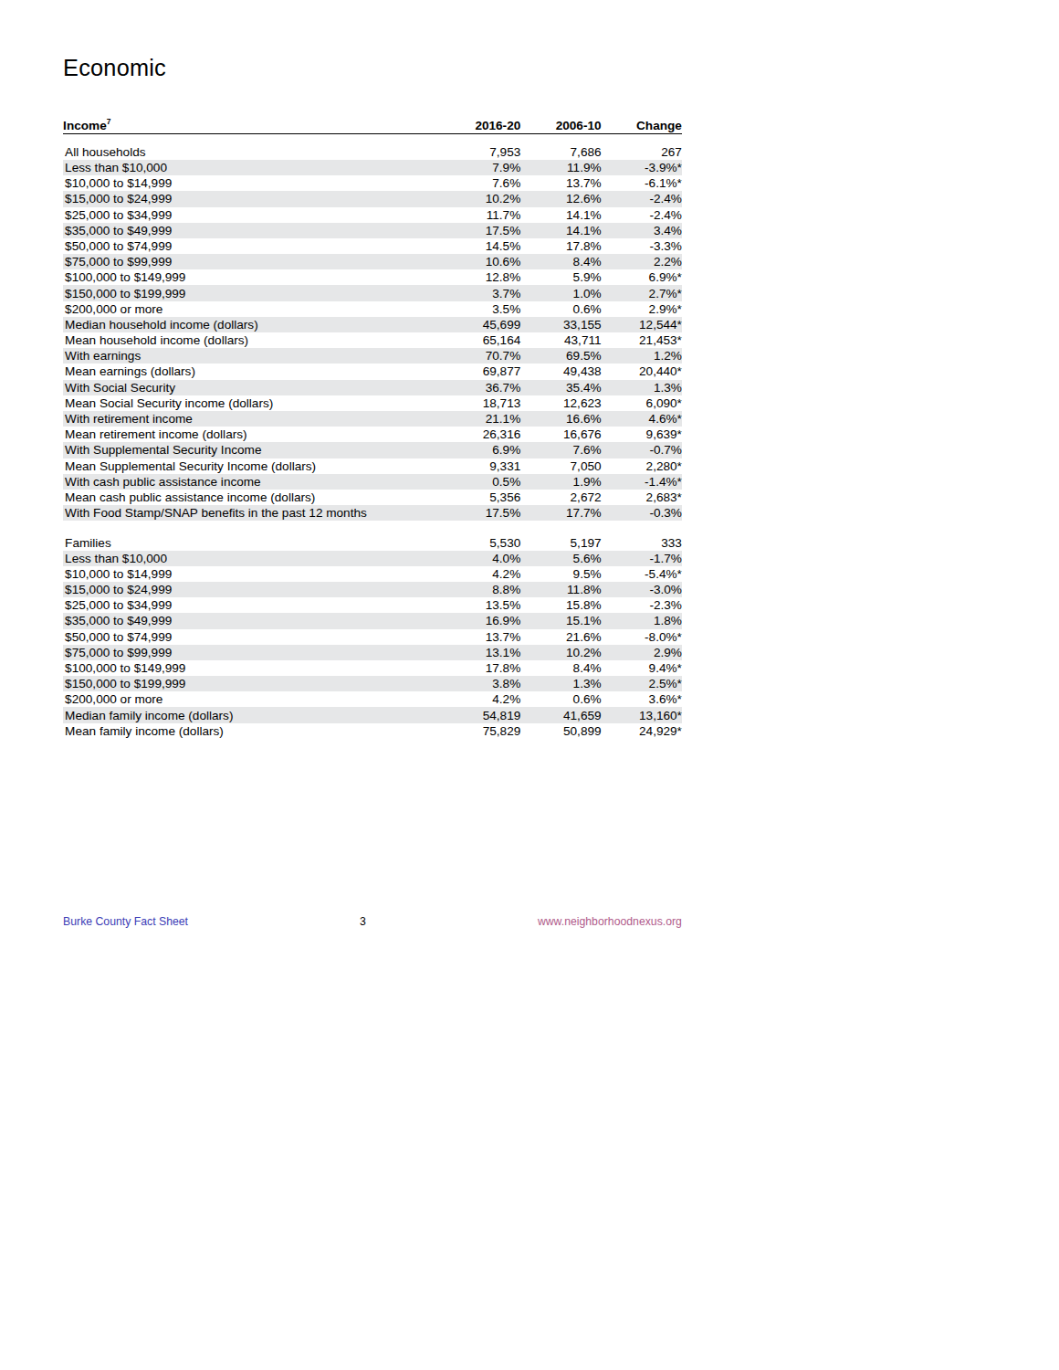Economic
| Income 7 | 2016-20 | 2006-10 | Change |
| --- | --- | --- | --- |
| All households | 7,953 | 7,686 | 267 |
| Less than $10,000 | 7.9% | 11.9% | -3.9%* |
| $10,000 to $14,999 | 7.6% | 13.7% | -6.1%* |
| $15,000 to $24,999 | 10.2% | 12.6% | -2.4% |
| $25,000 to $34,999 | 11.7% | 14.1% | -2.4% |
| $35,000 to $49,999 | 17.5% | 14.1% | 3.4% |
| $50,000 to $74,999 | 14.5% | 17.8% | -3.3% |
| $75,000 to $99,999 | 10.6% | 8.4% | 2.2% |
| $100,000 to $149,999 | 12.8% | 5.9% | 6.9%* |
| $150,000 to $199,999 | 3.7% | 1.0% | 2.7%* |
| $200,000 or more | 3.5% | 0.6% | 2.9%* |
| Median household income (dollars) | 45,699 | 33,155 | 12,544* |
| Mean household income (dollars) | 65,164 | 43,711 | 21,453* |
| With earnings | 70.7% | 69.5% | 1.2% |
| Mean earnings (dollars) | 69,877 | 49,438 | 20,440* |
| With Social Security | 36.7% | 35.4% | 1.3% |
| Mean Social Security income (dollars) | 18,713 | 12,623 | 6,090* |
| With retirement income | 21.1% | 16.6% | 4.6%* |
| Mean retirement income (dollars) | 26,316 | 16,676 | 9,639* |
| With Supplemental Security Income | 6.9% | 7.6% | -0.7% |
| Mean Supplemental Security Income (dollars) | 9,331 | 7,050 | 2,280* |
| With cash public assistance income | 0.5% | 1.9% | -1.4%* |
| Mean cash public assistance income (dollars) | 5,356 | 2,672 | 2,683* |
| With Food Stamp/SNAP benefits in the past 12 months | 17.5% | 17.7% | -0.3% |
| Families | 5,530 | 5,197 | 333 |
| Less than $10,000 | 4.0% | 5.6% | -1.7% |
| $10,000 to $14,999 | 4.2% | 9.5% | -5.4%* |
| $15,000 to $24,999 | 8.8% | 11.8% | -3.0% |
| $25,000 to $34,999 | 13.5% | 15.8% | -2.3% |
| $35,000 to $49,999 | 16.9% | 15.1% | 1.8% |
| $50,000 to $74,999 | 13.7% | 21.6% | -8.0%* |
| $75,000 to $99,999 | 13.1% | 10.2% | 2.9% |
| $100,000 to $149,999 | 17.8% | 8.4% | 9.4%* |
| $150,000 to $199,999 | 3.8% | 1.3% | 2.5%* |
| $200,000 or more | 4.2% | 0.6% | 3.6%* |
| Median family income (dollars) | 54,819 | 41,659 | 13,160* |
| Mean family income (dollars) | 75,829 | 50,899 | 24,929* |
Burke County Fact Sheet 3 www.neighborhoodnexus.org